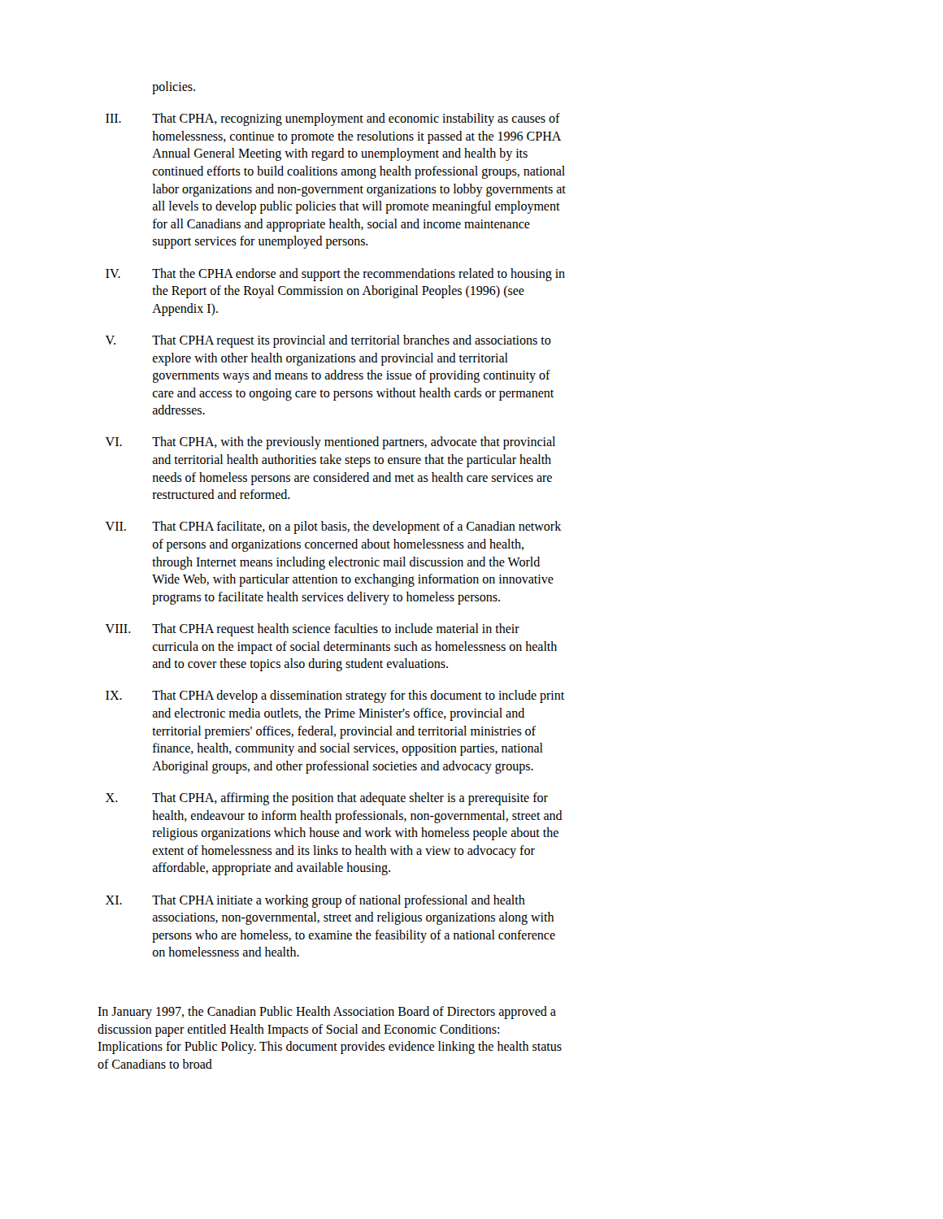policies.
III. That CPHA, recognizing unemployment and economic instability as causes of homelessness, continue to promote the resolutions it passed at the 1996 CPHA Annual General Meeting with regard to unemployment and health by its continued efforts to build coalitions among health professional groups, national labor organizations and non-government organizations to lobby governments at all levels to develop public policies that will promote meaningful employment for all Canadians and appropriate health, social and income maintenance support services for unemployed persons.
IV. That the CPHA endorse and support the recommendations related to housing in the Report of the Royal Commission on Aboriginal Peoples (1996) (see Appendix I).
V. That CPHA request its provincial and territorial branches and associations to explore with other health organizations and provincial and territorial governments ways and means to address the issue of providing continuity of care and access to ongoing care to persons without health cards or permanent addresses.
VI. That CPHA, with the previously mentioned partners, advocate that provincial and territorial health authorities take steps to ensure that the particular health needs of homeless persons are considered and met as health care services are restructured and reformed.
VII. That CPHA facilitate, on a pilot basis, the development of a Canadian network of persons and organizations concerned about homelessness and health, through Internet means including electronic mail discussion and the World Wide Web, with particular attention to exchanging information on innovative programs to facilitate health services delivery to homeless persons.
VIII. That CPHA request health science faculties to include material in their curricula on the impact of social determinants such as homelessness on health and to cover these topics also during student evaluations.
IX. That CPHA develop a dissemination strategy for this document to include print and electronic media outlets, the Prime Minister's office, provincial and territorial premiers' offices, federal, provincial and territorial ministries of finance, health, community and social services, opposition parties, national Aboriginal groups, and other professional societies and advocacy groups.
X. That CPHA, affirming the position that adequate shelter is a prerequisite for health, endeavour to inform health professionals, non-governmental, street and religious organizations which house and work with homeless people about the extent of homelessness and its links to health with a view to advocacy for affordable, appropriate and available housing.
XI. That CPHA initiate a working group of national professional and health associations, non-governmental, street and religious organizations along with persons who are homeless, to examine the feasibility of a national conference on homelessness and health.
In January 1997, the Canadian Public Health Association Board of Directors approved a discussion paper entitled Health Impacts of Social and Economic Conditions: Implications for Public Policy. This document provides evidence linking the health status of Canadians to broad